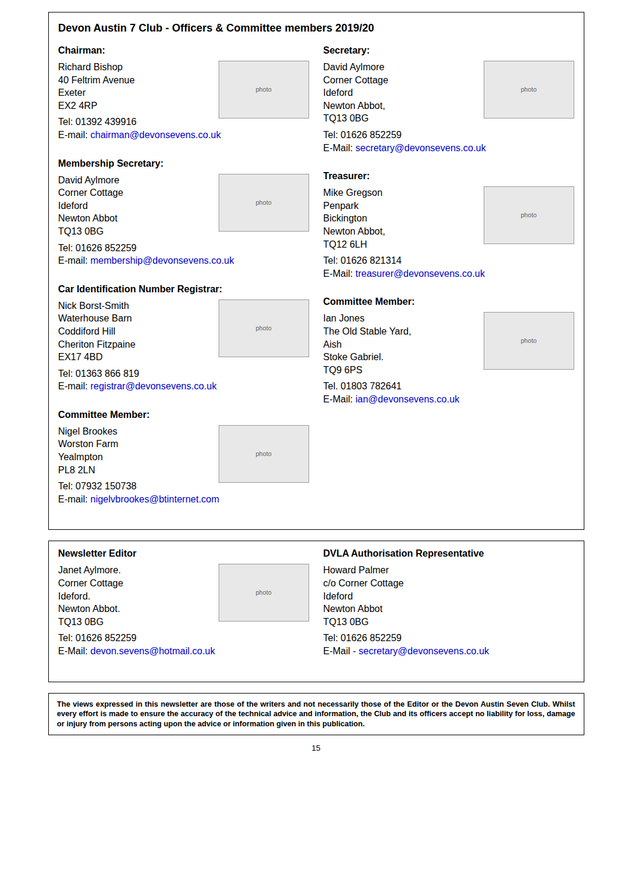Devon Austin 7 Club - Officers & Committee members 2019/20
Chairman:
photo
Richard Bishop
40 Feltrim Avenue
Exeter
EX2 4RP
Tel: 01392 439916
E-mail: chairman@devonsevens.co.uk
Membership Secretary:
photo
David Aylmore
Corner Cottage
Ideford
Newton Abbot
TQ13 0BG
Tel: 01626 852259
E-mail: membership@devonsevens.co.uk
Car Identification Number Registrar:
photo
Nick Borst-Smith
Waterhouse Barn
Coddiford Hill
Cheriton Fitzpaine
EX17 4BD
Tel: 01363 866 819
E-mail: registrar@devonsevens.co.uk
Committee Member:
photo
Nigel Brookes
Worston Farm
Yealmpton
PL8 2LN
Tel: 07932 150738
E-mail: nigelvbrookes@btinternet.com
Secretary:
photo
David Aylmore
Corner Cottage
Ideford
Newton Abbot,
TQ13 0BG
Tel: 01626 852259
E-Mail: secretary@devonsevens.co.uk
Treasurer:
photo
Mike Gregson
Penpark
Bickington
Newton Abbot,
TQ12 6LH
Tel: 01626 821314
E-Mail: treasurer@devonsevens.co.uk
Committee Member:
photo
Ian Jones
The Old Stable Yard,
Aish
Stoke Gabriel.
TQ9 6PS
Tel. 01803 782641
E-Mail: ian@devonsevens.co.uk
Newsletter Editor
photo
Janet Aylmore.
Corner Cottage
Ideford.
Newton Abbot.
TQ13 0BG
Tel: 01626 852259
E-Mail: devon.sevens@hotmail.co.uk
DVLA Authorisation Representative
Howard Palmer
c/o Corner Cottage
Ideford
Newton Abbot
TQ13 0BG
Tel: 01626 852259
E-Mail - secretary@devonsevens.co.uk
The views expressed in this newsletter are those of the writers and not necessarily those of the Editor or the Devon Austin Seven Club. Whilst every effort is made to ensure the accuracy of the technical advice and information, the Club and its officers accept no liability for loss, damage or injury from persons acting upon the advice or information given in this publication.
15